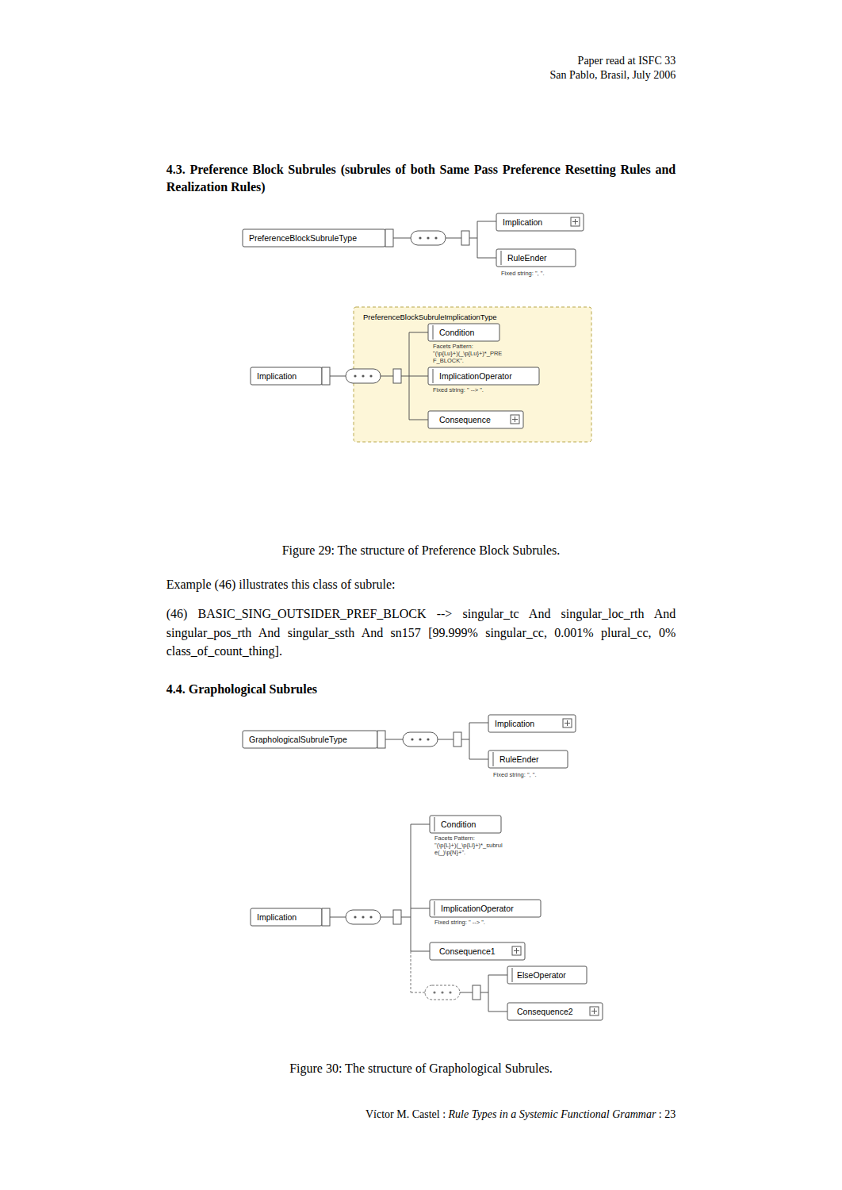Paper read at ISFC 33
San Pablo, Brasil, July 2006
4.3. Preference Block Subrules (subrules of both Same Pass Preference Resetting Rules and Realization Rules)
PreferenceBlockSubruleType Implication RuleEnder Fixed string: ", ". PreferenceBlockSubruleImplicationType Implication Condition Facets Pattern: "(\p{Lu}+)(_\p{Lu}+)*_PRE F_BLOCK". ImplicationOperator Fixed string: " --> ". Consequence
Figure 29: The structure of Preference Block Subrules.
Example (46) illustrates this class of subrule:
(46) BASIC_SING_OUTSIDER_PREF_BLOCK --> singular_tc And singular_loc_rth And singular_pos_rth And singular_ssth And sn157 [99.999% singular_cc, 0.001% plural_cc, 0% class_of_count_thing].
4.4. Graphological Subrules
GraphologicalSubruleType Implication RuleEnder Fixed string: ", ". Implication Condition Facets Pattern: "(\p{L}+)(_\p{Ll}+)*_subrul e(_)\p{N}+". ImplicationOperator Fixed string: " --> ". Consequence1 ElseOperator Consequence2
Figure 30: The structure of Graphological Subrules.
Víctor M. Castel : Rule Types in a Systemic Functional Grammar : 23